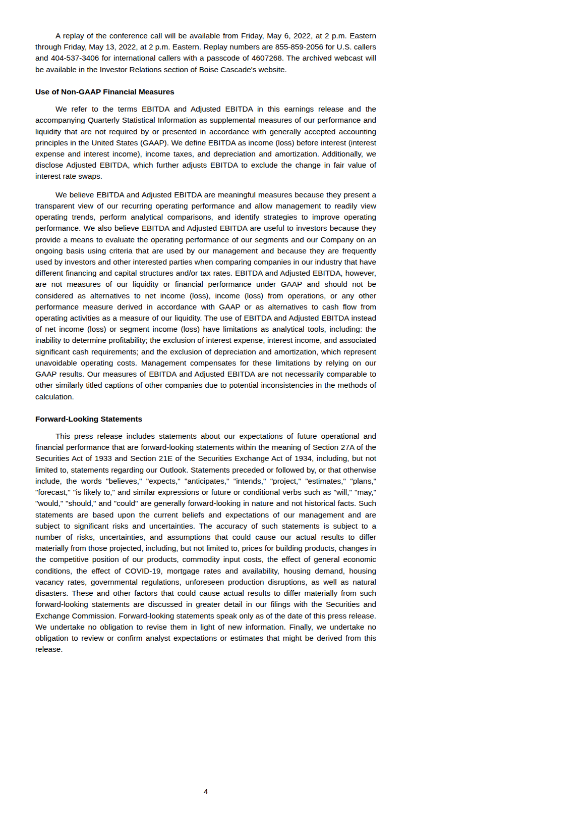A replay of the conference call will be available from Friday, May 6, 2022, at 2 p.m. Eastern through Friday, May 13, 2022, at 2 p.m. Eastern. Replay numbers are 855-859-2056 for U.S. callers and 404-537-3406 for international callers with a passcode of 4607268. The archived webcast will be available in the Investor Relations section of Boise Cascade's website.
Use of Non-GAAP Financial Measures
We refer to the terms EBITDA and Adjusted EBITDA in this earnings release and the accompanying Quarterly Statistical Information as supplemental measures of our performance and liquidity that are not required by or presented in accordance with generally accepted accounting principles in the United States (GAAP). We define EBITDA as income (loss) before interest (interest expense and interest income), income taxes, and depreciation and amortization. Additionally, we disclose Adjusted EBITDA, which further adjusts EBITDA to exclude the change in fair value of interest rate swaps.
We believe EBITDA and Adjusted EBITDA are meaningful measures because they present a transparent view of our recurring operating performance and allow management to readily view operating trends, perform analytical comparisons, and identify strategies to improve operating performance. We also believe EBITDA and Adjusted EBITDA are useful to investors because they provide a means to evaluate the operating performance of our segments and our Company on an ongoing basis using criteria that are used by our management and because they are frequently used by investors and other interested parties when comparing companies in our industry that have different financing and capital structures and/or tax rates. EBITDA and Adjusted EBITDA, however, are not measures of our liquidity or financial performance under GAAP and should not be considered as alternatives to net income (loss), income (loss) from operations, or any other performance measure derived in accordance with GAAP or as alternatives to cash flow from operating activities as a measure of our liquidity. The use of EBITDA and Adjusted EBITDA instead of net income (loss) or segment income (loss) have limitations as analytical tools, including: the inability to determine profitability; the exclusion of interest expense, interest income, and associated significant cash requirements; and the exclusion of depreciation and amortization, which represent unavoidable operating costs. Management compensates for these limitations by relying on our GAAP results. Our measures of EBITDA and Adjusted EBITDA are not necessarily comparable to other similarly titled captions of other companies due to potential inconsistencies in the methods of calculation.
Forward-Looking Statements
This press release includes statements about our expectations of future operational and financial performance that are forward-looking statements within the meaning of Section 27A of the Securities Act of 1933 and Section 21E of the Securities Exchange Act of 1934, including, but not limited to, statements regarding our Outlook. Statements preceded or followed by, or that otherwise include, the words "believes," "expects," "anticipates," "intends," "project," "estimates," "plans," "forecast," "is likely to," and similar expressions or future or conditional verbs such as "will," "may," "would," "should," and "could" are generally forward-looking in nature and not historical facts. Such statements are based upon the current beliefs and expectations of our management and are subject to significant risks and uncertainties. The accuracy of such statements is subject to a number of risks, uncertainties, and assumptions that could cause our actual results to differ materially from those projected, including, but not limited to, prices for building products, changes in the competitive position of our products, commodity input costs, the effect of general economic conditions, the effect of COVID-19, mortgage rates and availability, housing demand, housing vacancy rates, governmental regulations, unforeseen production disruptions, as well as natural disasters. These and other factors that could cause actual results to differ materially from such forward-looking statements are discussed in greater detail in our filings with the Securities and Exchange Commission. Forward-looking statements speak only as of the date of this press release. We undertake no obligation to revise them in light of new information. Finally, we undertake no obligation to review or confirm analyst expectations or estimates that might be derived from this release.
4